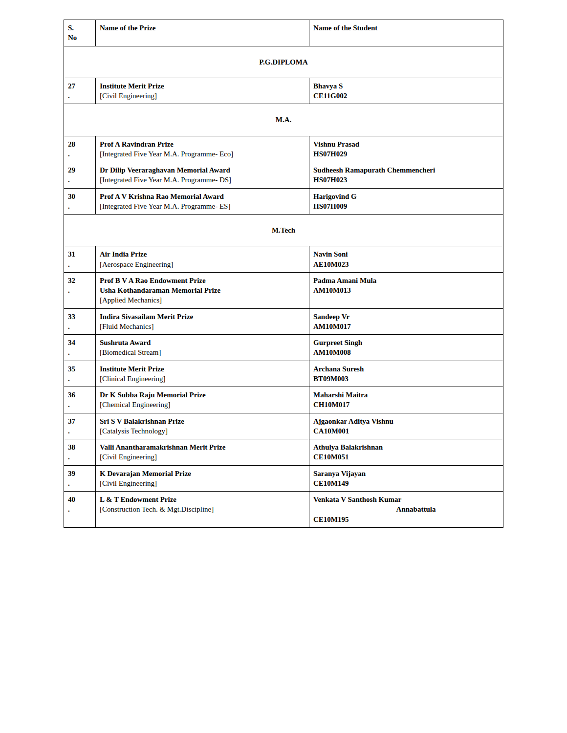| S. No | Name of the Prize | Name of the Student |
| --- | --- | --- |
| P.G.DIPLOMA |
| 27 . | Institute Merit Prize [Civil Engineering] | Bhavya S CE11G002 |
| M.A. |
| 28 . | Prof A Ravindran Prize [Integrated Five Year M.A. Programme- Eco] | Vishnu Prasad HS07H029 |
| 29 . | Dr Dilip Veeraraghavan Memorial Award [Integrated Five Year M.A. Programme- DS] | Sudheesh Ramapurath Chemmencheri HS07H023 |
| 30 . | Prof A V Krishna Rao Memorial Award [Integrated Five Year M.A. Programme- ES] | Harigovind G HS07H009 |
| M.Tech |
| 31 . | Air India Prize [Aerospace Engineering] | Navin Soni AE10M023 |
| 32 . | Prof B V A Rao Endowment Prize Usha Kothandaraman Memorial Prize [Applied Mechanics] | Padma Amani Mula AM10M013 |
| 33 . | Indira Sivasailam Merit Prize [Fluid Mechanics] | Sandeep Vr AM10M017 |
| 34 . | Sushruta Award [Biomedical Stream] | Gurpreet Singh AM10M008 |
| 35 . | Institute Merit Prize [Clinical Engineering] | Archana Suresh BT09M003 |
| 36 . | Dr K Subba Raju Memorial Prize [Chemical Engineering] | Maharshi Maitra CH10M017 |
| 37 . | Sri S V Balakrishnan Prize [Catalysis Technology] | Ajgaonkar Aditya Vishnu CA10M001 |
| 38 . | Valli Anantharamakrishnan Merit Prize [Civil Engineering] | Athulya Balakrishnan CE10M051 |
| 39 . | K Devarajan Memorial Prize [Civil Engineering] | Saranya Vijayan CE10M149 |
| 40 . | L & T Endowment Prize [Construction Tech. & Mgt.Discipline] | Venkata V Santhosh Kumar Annabattula CE10M195 |